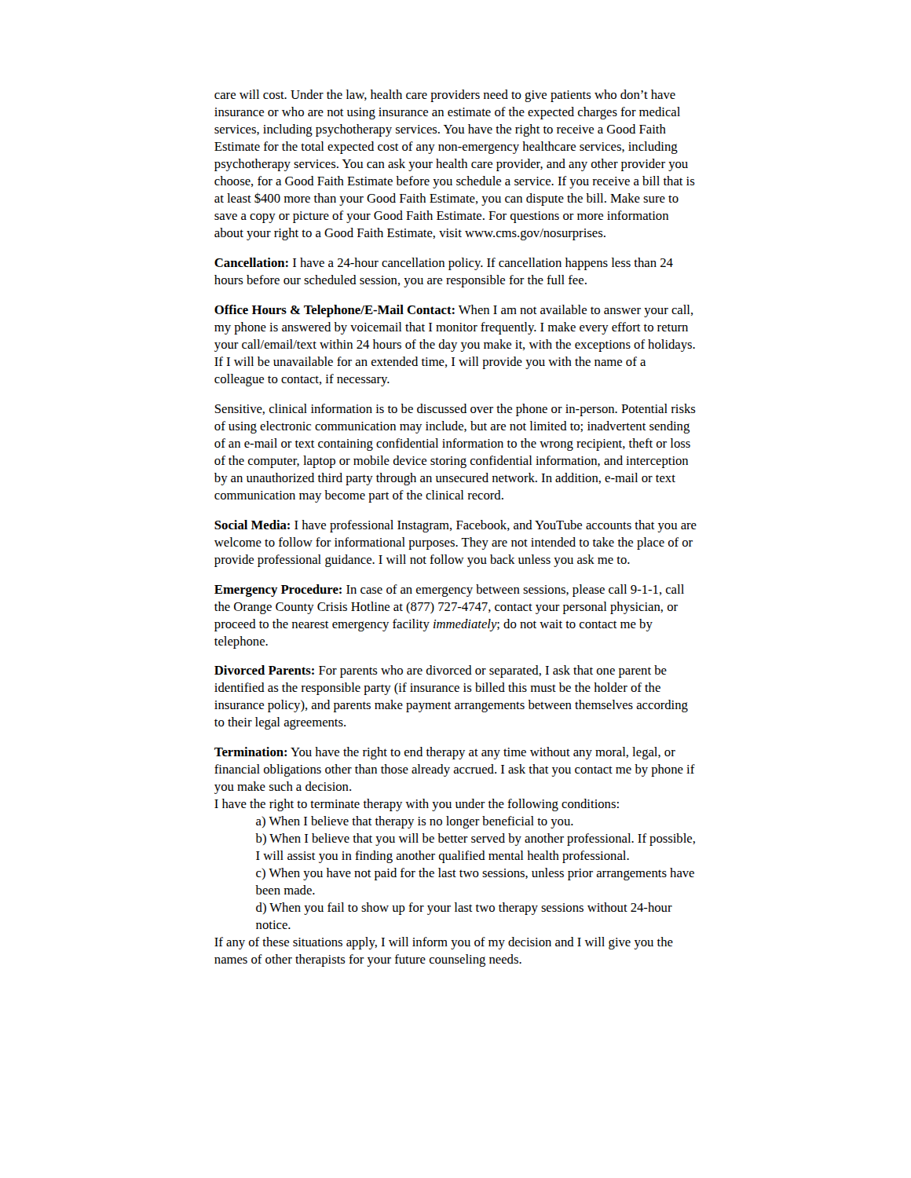care will cost. Under the law, health care providers need to give patients who don’t have insurance or who are not using insurance an estimate of the expected charges for medical services, including psychotherapy services. You have the right to receive a Good Faith Estimate for the total expected cost of any non-emergency healthcare services, including psychotherapy services. You can ask your health care provider, and any other provider you choose, for a Good Faith Estimate before you schedule a service. If you receive a bill that is at least $400 more than your Good Faith Estimate, you can dispute the bill. Make sure to save a copy or picture of your Good Faith Estimate. For questions or more information about your right to a Good Faith Estimate, visit www.cms.gov/nosurprises.
Cancellation: I have a 24-hour cancellation policy. If cancellation happens less than 24 hours before our scheduled session, you are responsible for the full fee.
Office Hours & Telephone/E-Mail Contact: When I am not available to answer your call, my phone is answered by voicemail that I monitor frequently. I make every effort to return your call/email/text within 24 hours of the day you make it, with the exceptions of holidays. If I will be unavailable for an extended time, I will provide you with the name of a colleague to contact, if necessary.
Sensitive, clinical information is to be discussed over the phone or in-person. Potential risks of using electronic communication may include, but are not limited to; inadvertent sending of an e-mail or text containing confidential information to the wrong recipient, theft or loss of the computer, laptop or mobile device storing confidential information, and interception by an unauthorized third party through an unsecured network. In addition, e-mail or text communication may become part of the clinical record.
Social Media: I have professional Instagram, Facebook, and YouTube accounts that you are welcome to follow for informational purposes. They are not intended to take the place of or provide professional guidance. I will not follow you back unless you ask me to.
Emergency Procedure: In case of an emergency between sessions, please call 9-1-1, call the Orange County Crisis Hotline at (877) 727-4747, contact your personal physician, or proceed to the nearest emergency facility immediately; do not wait to contact me by telephone.
Divorced Parents: For parents who are divorced or separated, I ask that one parent be identified as the responsible party (if insurance is billed this must be the holder of the insurance policy), and parents make payment arrangements between themselves according to their legal agreements.
Termination: You have the right to end therapy at any time without any moral, legal, or financial obligations other than those already accrued. I ask that you contact me by phone if you make such a decision.
I have the right to terminate therapy with you under the following conditions:
a) When I believe that therapy is no longer beneficial to you.
b) When I believe that you will be better served by another professional. If possible, I will assist you in finding another qualified mental health professional.
c) When you have not paid for the last two sessions, unless prior arrangements have been made.
d) When you fail to show up for your last two therapy sessions without 24-hour notice.
If any of these situations apply, I will inform you of my decision and I will give you the names of other therapists for your future counseling needs.